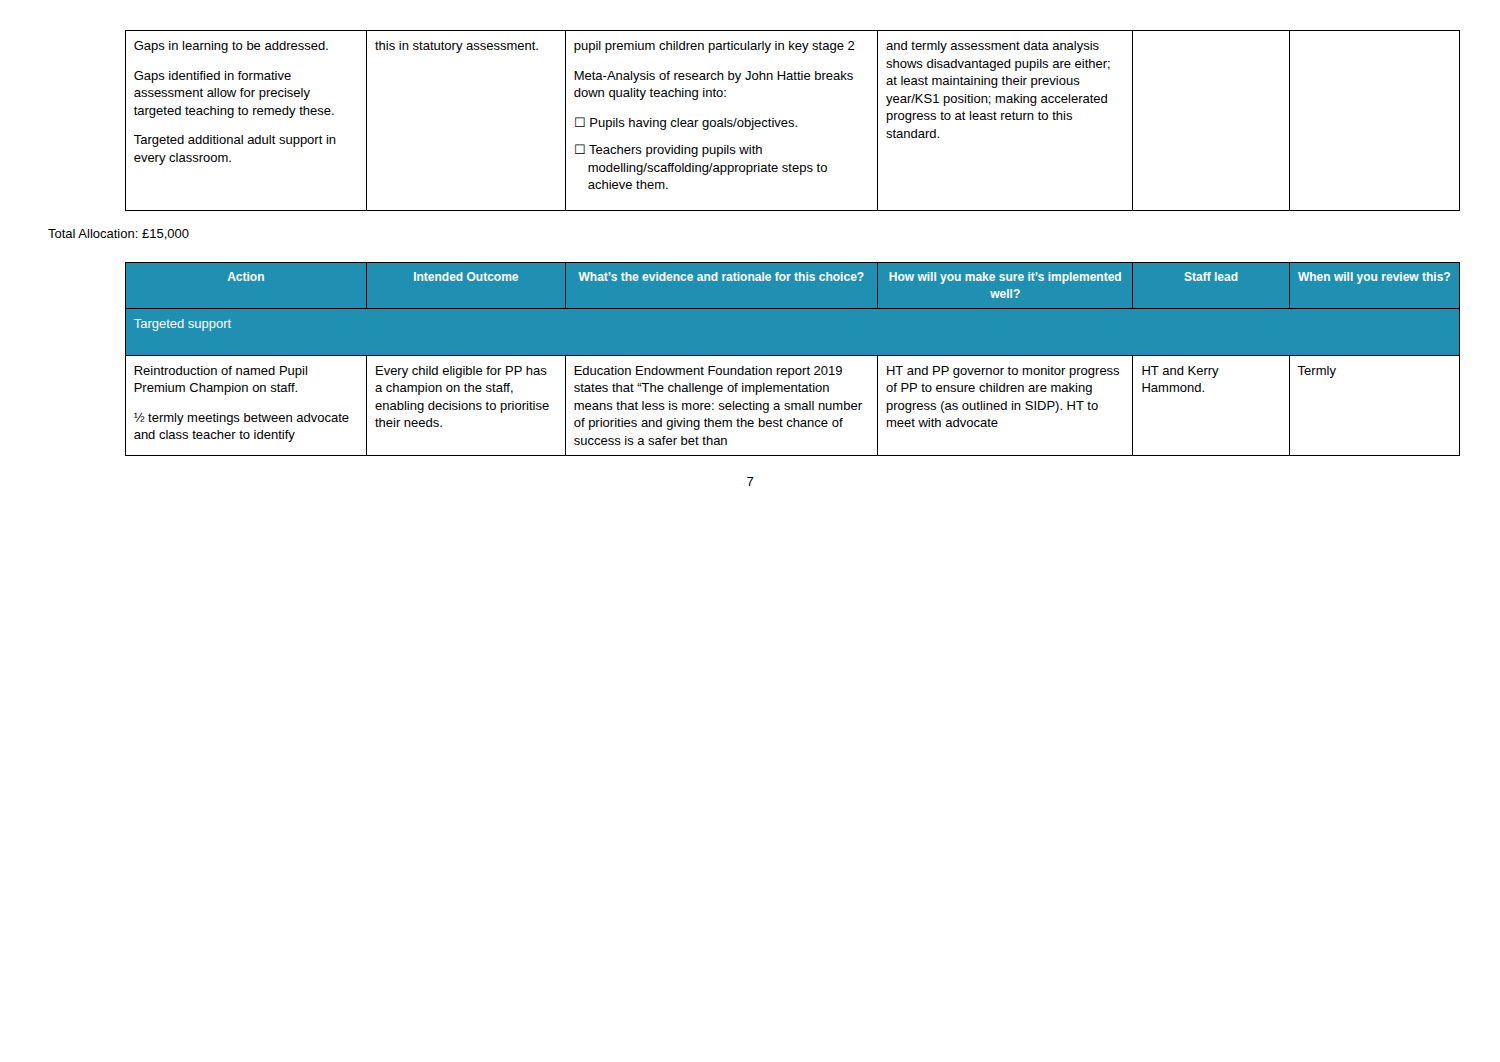| | Gaps in learning to be addressed. Gaps identified in formative assessment allow for precisely targeted teaching to remedy these. Targeted additional adult support in every classroom. | this in statutory assessment. | pupil premium children particularly in key stage 2 Meta-Analysis of research by John Hattie breaks down quality teaching into: ☐ Pupils having clear goals/objectives. ☐ Teachers providing pupils with modelling/scaffolding/appropriate steps to achieve them. | and termly assessment data analysis shows disadvantaged pupils are either; at least maintaining their previous year/KS1 position; making accelerated progress to at least return to this standard. | | |
| Total Allocation: £15,000 |
| | Action | Intended Outcome | What’s the evidence and rationale for this choice? | How will you make sure it’s implemented well? | Staff lead | When will you review this? |
| | Targeted support |
| | Reintroduction of named Pupil Premium Champion on staff. ½ termly meetings between advocate and class teacher to identify | Every child eligible for PP has a champion on the staff, enabling decisions to prioritise their needs. | Education Endowment Foundation report 2019 states that “The challenge of implementation means that less is more: selecting a small number of priorities and giving them the best chance of success is a safer bet than | HT and PP governor to monitor progress of PP to ensure children are making progress (as outlined in SIDP). HT to meet with advocate | HT and Kerry Hammond. | Termly |
7